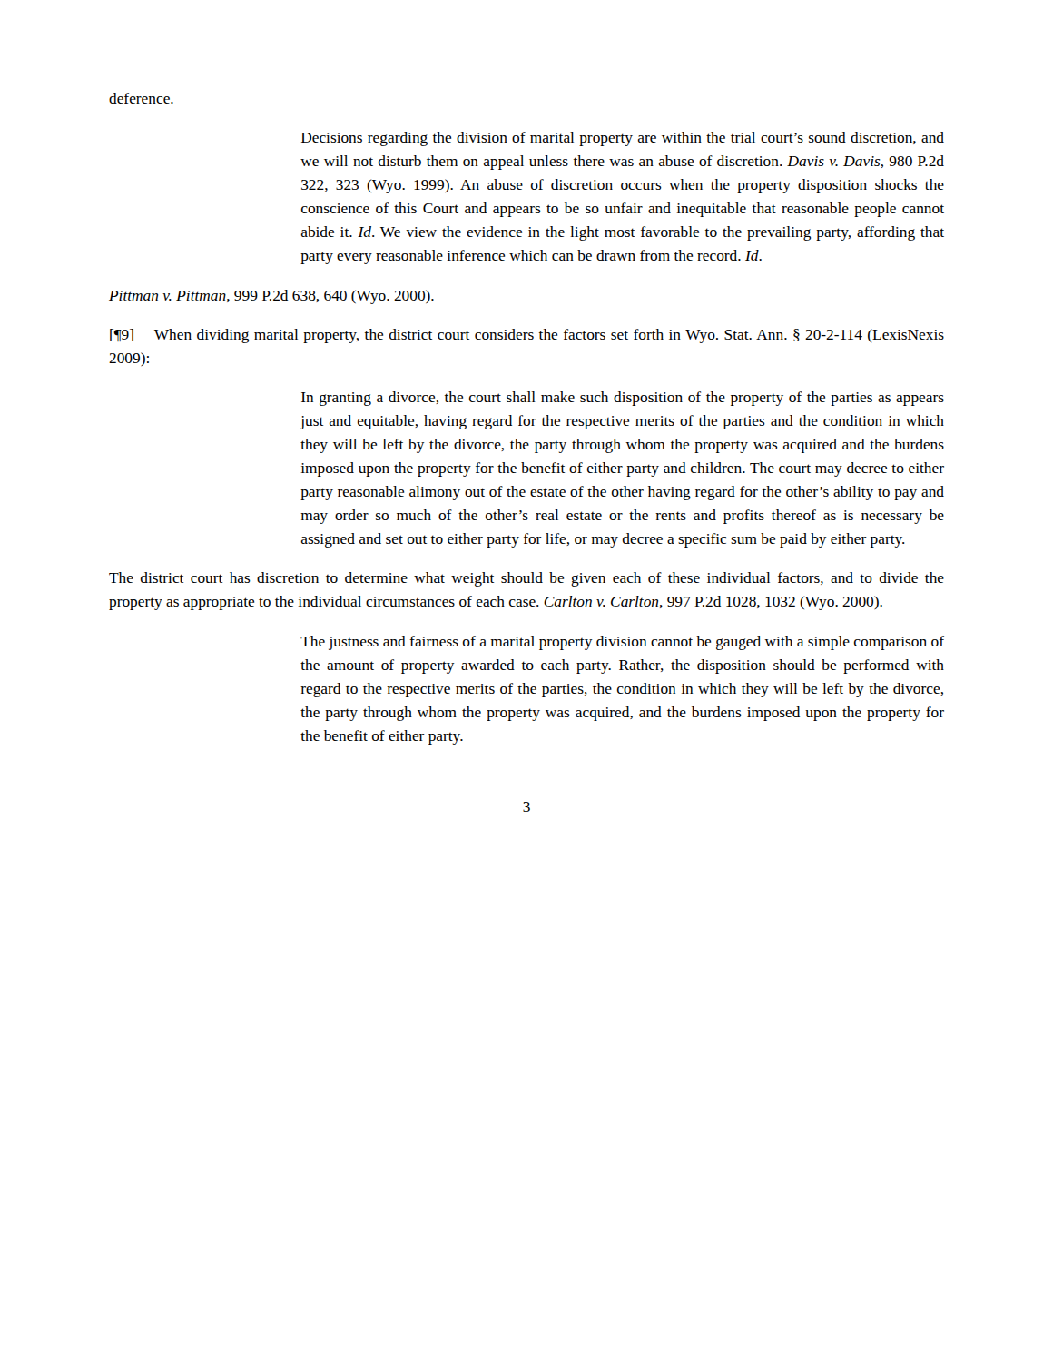deference.
Decisions regarding the division of marital property are within the trial court’s sound discretion, and we will not disturb them on appeal unless there was an abuse of discretion. Davis v. Davis, 980 P.2d 322, 323 (Wyo. 1999). An abuse of discretion occurs when the property disposition shocks the conscience of this Court and appears to be so unfair and inequitable that reasonable people cannot abide it. Id. We view the evidence in the light most favorable to the prevailing party, affording that party every reasonable inference which can be drawn from the record. Id.
Pittman v. Pittman, 999 P.2d 638, 640 (Wyo. 2000).
[¶9] When dividing marital property, the district court considers the factors set forth in Wyo. Stat. Ann. § 20-2-114 (LexisNexis 2009):
In granting a divorce, the court shall make such disposition of the property of the parties as appears just and equitable, having regard for the respective merits of the parties and the condition in which they will be left by the divorce, the party through whom the property was acquired and the burdens imposed upon the property for the benefit of either party and children. The court may decree to either party reasonable alimony out of the estate of the other having regard for the other’s ability to pay and may order so much of the other’s real estate or the rents and profits thereof as is necessary be assigned and set out to either party for life, or may decree a specific sum be paid by either party.
The district court has discretion to determine what weight should be given each of these individual factors, and to divide the property as appropriate to the individual circumstances of each case. Carlton v. Carlton, 997 P.2d 1028, 1032 (Wyo. 2000).
The justness and fairness of a marital property division cannot be gauged with a simple comparison of the amount of property awarded to each party. Rather, the disposition should be performed with regard to the respective merits of the parties, the condition in which they will be left by the divorce, the party through whom the property was acquired, and the burdens imposed upon the property for the benefit of either party.
3